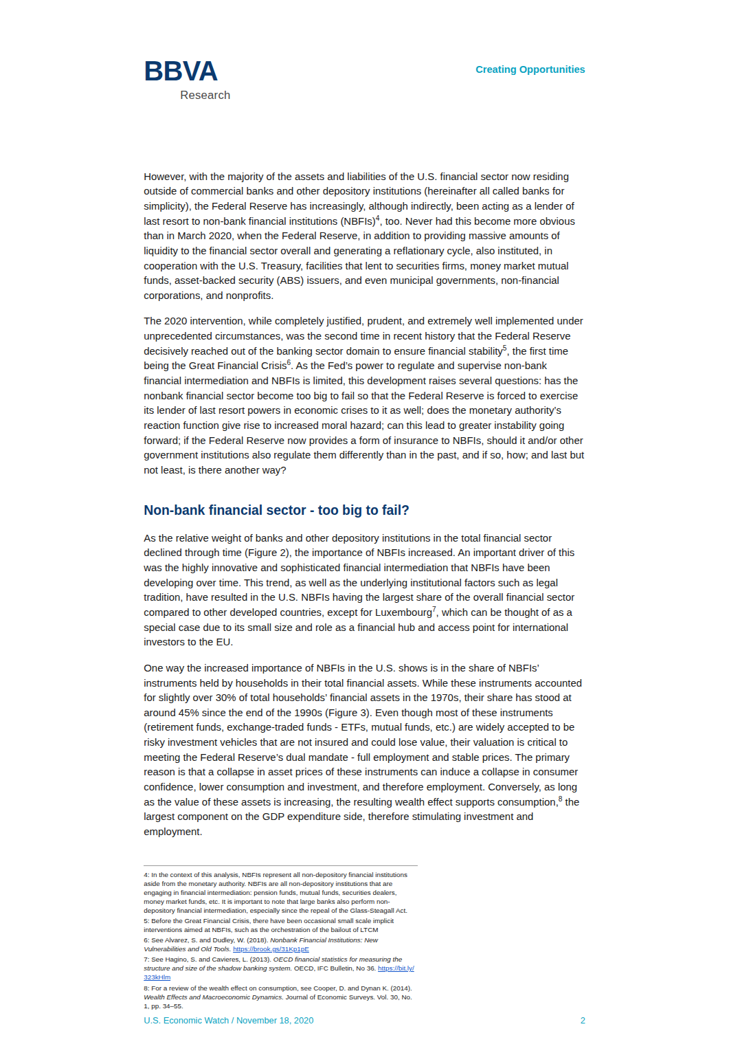BBVA
Research
Creating Opportunities
However, with the majority of the assets and liabilities of the U.S. financial sector now residing outside of commercial banks and other depository institutions (hereinafter all called banks for simplicity), the Federal Reserve has increasingly, although indirectly, been acting as a lender of last resort to non-bank financial institutions (NBFIs)4, too. Never had this become more obvious than in March 2020, when the Federal Reserve, in addition to providing massive amounts of liquidity to the financial sector overall and generating a reflationary cycle, also instituted, in cooperation with the U.S. Treasury, facilities that lent to securities firms, money market mutual funds, asset-backed security (ABS) issuers, and even municipal governments, non-financial corporations, and nonprofits.
The 2020 intervention, while completely justified, prudent, and extremely well implemented under unprecedented circumstances, was the second time in recent history that the Federal Reserve decisively reached out of the banking sector domain to ensure financial stability5, the first time being the Great Financial Crisis6. As the Fed’s power to regulate and supervise non-bank financial intermediation and NBFIs is limited, this development raises several questions: has the nonbank financial sector become too big to fail so that the Federal Reserve is forced to exercise its lender of last resort powers in economic crises to it as well; does the monetary authority’s reaction function give rise to increased moral hazard; can this lead to greater instability going forward; if the Federal Reserve now provides a form of insurance to NBFIs, should it and/or other government institutions also regulate them differently than in the past, and if so, how; and last but not least, is there another way?
Non-bank financial sector - too big to fail?
As the relative weight of banks and other depository institutions in the total financial sector declined through time (Figure 2), the importance of NBFIs increased. An important driver of this was the highly innovative and sophisticated financial intermediation that NBFIs have been developing over time. This trend, as well as the underlying institutional factors such as legal tradition, have resulted in the U.S. NBFIs having the largest share of the overall financial sector compared to other developed countries, except for Luxembourg7, which can be thought of as a special case due to its small size and role as a financial hub and access point for international investors to the EU.
One way the increased importance of NBFIs in the U.S. shows is in the share of NBFIs’ instruments held by households in their total financial assets. While these instruments accounted for slightly over 30% of total households’ financial assets in the 1970s, their share has stood at around 45% since the end of the 1990s (Figure 3). Even though most of these instruments (retirement funds, exchange-traded funds - ETFs, mutual funds, etc.) are widely accepted to be risky investment vehicles that are not insured and could lose value, their valuation is critical to meeting the Federal Reserve’s dual mandate - full employment and stable prices. The primary reason is that a collapse in asset prices of these instruments can induce a collapse in consumer confidence, lower consumption and investment, and therefore employment. Conversely, as long as the value of these assets is increasing, the resulting wealth effect supports consumption,8 the largest component on the GDP expenditure side, therefore stimulating investment and employment.
4: In the context of this analysis, NBFIs represent all non-depository financial institutions aside from the monetary authority. NBFIs are all non-depository institutions that are engaging in financial intermediation: pension funds, mutual funds, securities dealers, money market funds, etc. It is important to note that large banks also perform non-depository financial intermediation, especially since the repeal of the Glass-Steagall Act.
5: Before the Great Financial Crisis, there have been occasional small scale implicit interventions aimed at NBFIs, such as the orchestration of the bailout of LTCM
6: See Alvarez, S. and Dudley, W. (2018). Nonbank Financial Institutions: New Vulnerabilities and Old Tools. https://brook.gs/31Kp1pE
7: See Hagino, S. and Cavieres, L. (2013). OECD financial statistics for measuring the structure and size of the shadow banking system. OECD, IFC Bulletin, No 36. https://bit.ly/323kHlm
8: For a review of the wealth effect on consumption, see Cooper, D. and Dynan K. (2014). Wealth Effects and Macroeconomic Dynamics. Journal of Economic Surveys. Vol. 30, No. 1, pp. 34–55.
U.S. Economic Watch / November 18, 2020
2